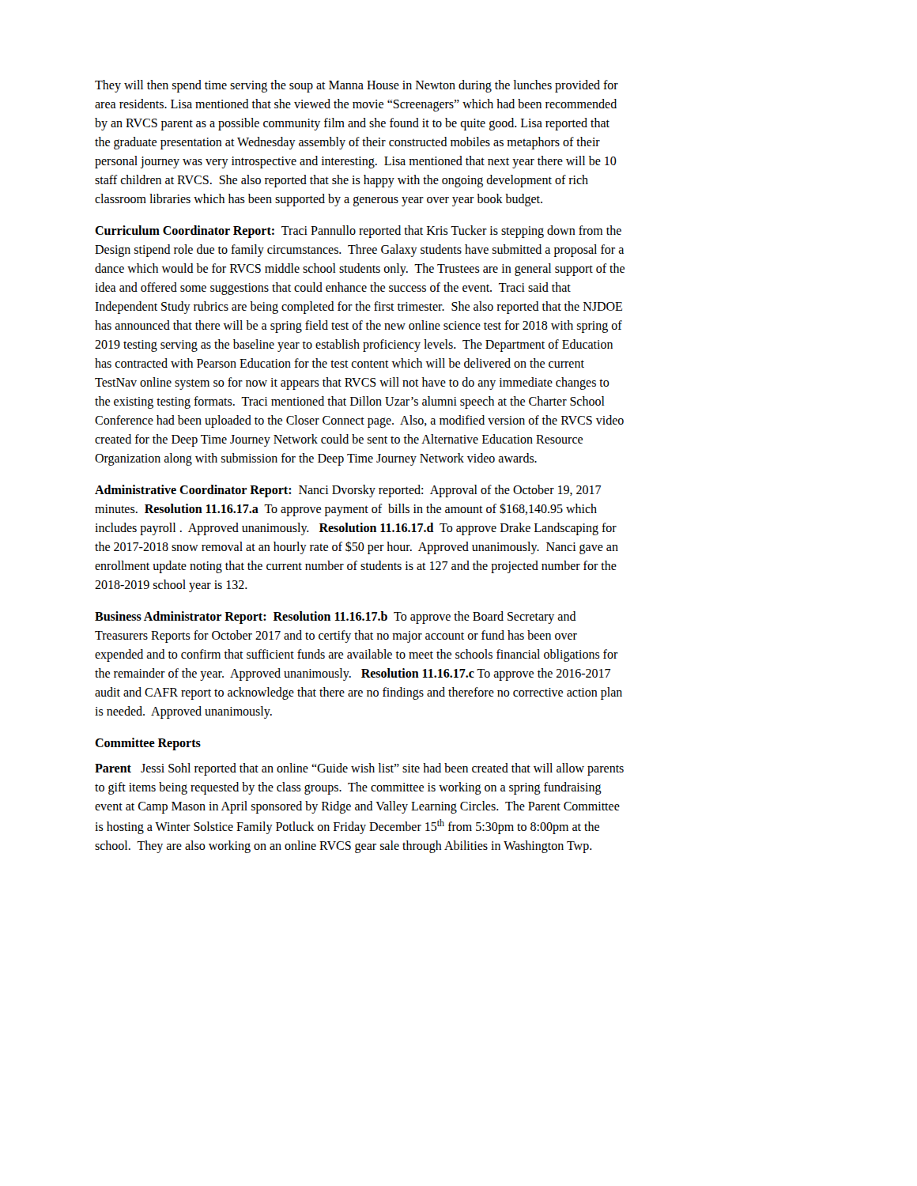They will then spend time serving the soup at Manna House in Newton during the lunches provided for area residents. Lisa mentioned that she viewed the movie “Screenagers” which had been recommended by an RVCS parent as a possible community film and she found it to be quite good. Lisa reported that the graduate presentation at Wednesday assembly of their constructed mobiles as metaphors of their personal journey was very introspective and interesting. Lisa mentioned that next year there will be 10 staff children at RVCS. She also reported that she is happy with the ongoing development of rich classroom libraries which has been supported by a generous year over year book budget.
Curriculum Coordinator Report: Traci Pannullo reported that Kris Tucker is stepping down from the Design stipend role due to family circumstances. Three Galaxy students have submitted a proposal for a dance which would be for RVCS middle school students only. The Trustees are in general support of the idea and offered some suggestions that could enhance the success of the event. Traci said that Independent Study rubrics are being completed for the first trimester. She also reported that the NJDOE has announced that there will be a spring field test of the new online science test for 2018 with spring of 2019 testing serving as the baseline year to establish proficiency levels. The Department of Education has contracted with Pearson Education for the test content which will be delivered on the current TestNav online system so for now it appears that RVCS will not have to do any immediate changes to the existing testing formats. Traci mentioned that Dillon Uzar’s alumni speech at the Charter School Conference had been uploaded to the Closer Connect page. Also, a modified version of the RVCS video created for the Deep Time Journey Network could be sent to the Alternative Education Resource Organization along with submission for the Deep Time Journey Network video awards.
Administrative Coordinator Report: Nanci Dvorsky reported: Approval of the October 19, 2017 minutes. Resolution 11.16.17.a To approve payment of bills in the amount of $168,140.95 which includes payroll . Approved unanimously. Resolution 11.16.17.d To approve Drake Landscaping for the 2017-2018 snow removal at an hourly rate of $50 per hour. Approved unanimously. Nanci gave an enrollment update noting that the current number of students is at 127 and the projected number for the 2018-2019 school year is 132.
Business Administrator Report: Resolution 11.16.17.b To approve the Board Secretary and Treasurers Reports for October 2017 and to certify that no major account or fund has been over expended and to confirm that sufficient funds are available to meet the schools financial obligations for the remainder of the year. Approved unanimously. Resolution 11.16.17.c To approve the 2016-2017 audit and CAFR report to acknowledge that there are no findings and therefore no corrective action plan is needed. Approved unanimously.
Committee Reports
Parent Jessi Sohl reported that an online “Guide wish list” site had been created that will allow parents to gift items being requested by the class groups. The committee is working on a spring fundraising event at Camp Mason in April sponsored by Ridge and Valley Learning Circles. The Parent Committee is hosting a Winter Solstice Family Potluck on Friday December 15th from 5:30pm to 8:00pm at the school. They are also working on an online RVCS gear sale through Abilities in Washington Twp.